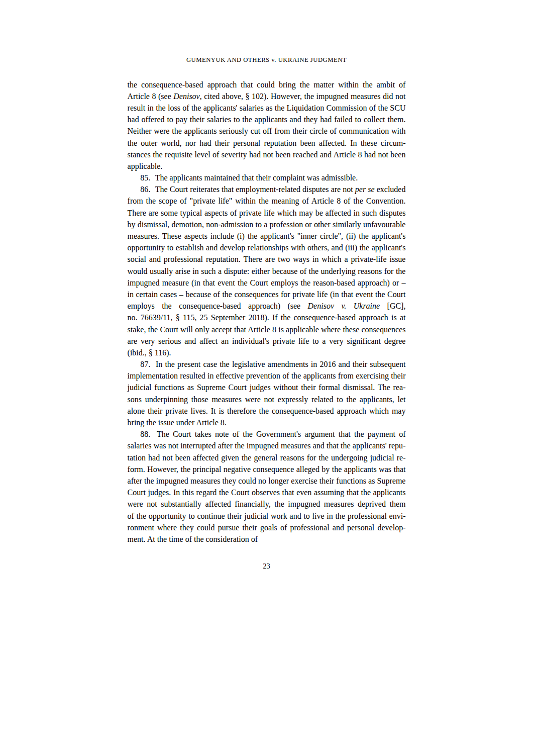GUMENYUK AND OTHERS v. UKRAINE JUDGMENT
the consequence-based approach that could bring the matter within the ambit of Article 8 (see Denisov, cited above, § 102). However, the impugned measures did not result in the loss of the applicants' salaries as the Liquidation Commission of the SCU had offered to pay their salaries to the applicants and they had failed to collect them. Neither were the applicants seriously cut off from their circle of communication with the outer world, nor had their personal reputation been affected. In these circumstances the requisite level of severity had not been reached and Article 8 had not been applicable.
85. The applicants maintained that their complaint was admissible.
86. The Court reiterates that employment-related disputes are not per se excluded from the scope of "private life" within the meaning of Article 8 of the Convention. There are some typical aspects of private life which may be affected in such disputes by dismissal, demotion, non-admission to a profession or other similarly unfavourable measures. These aspects include (i) the applicant's "inner circle", (ii) the applicant's opportunity to establish and develop relationships with others, and (iii) the applicant's social and professional reputation. There are two ways in which a private-life issue would usually arise in such a dispute: either because of the underlying reasons for the impugned measure (in that event the Court employs the reason-based approach) or – in certain cases – because of the consequences for private life (in that event the Court employs the consequence-based approach) (see Denisov v. Ukraine [GC], no. 76639/11, § 115, 25 September 2018). If the consequence-based approach is at stake, the Court will only accept that Article 8 is applicable where these consequences are very serious and affect an individual's private life to a very significant degree (ibid., § 116).
87. In the present case the legislative amendments in 2016 and their subsequent implementation resulted in effective prevention of the applicants from exercising their judicial functions as Supreme Court judges without their formal dismissal. The reasons underpinning those measures were not expressly related to the applicants, let alone their private lives. It is therefore the consequence-based approach which may bring the issue under Article 8.
88. The Court takes note of the Government's argument that the payment of salaries was not interrupted after the impugned measures and that the applicants' reputation had not been affected given the general reasons for the undergoing judicial reform. However, the principal negative consequence alleged by the applicants was that after the impugned measures they could no longer exercise their functions as Supreme Court judges. In this regard the Court observes that even assuming that the applicants were not substantially affected financially, the impugned measures deprived them of the opportunity to continue their judicial work and to live in the professional environment where they could pursue their goals of professional and personal development. At the time of the consideration of
23